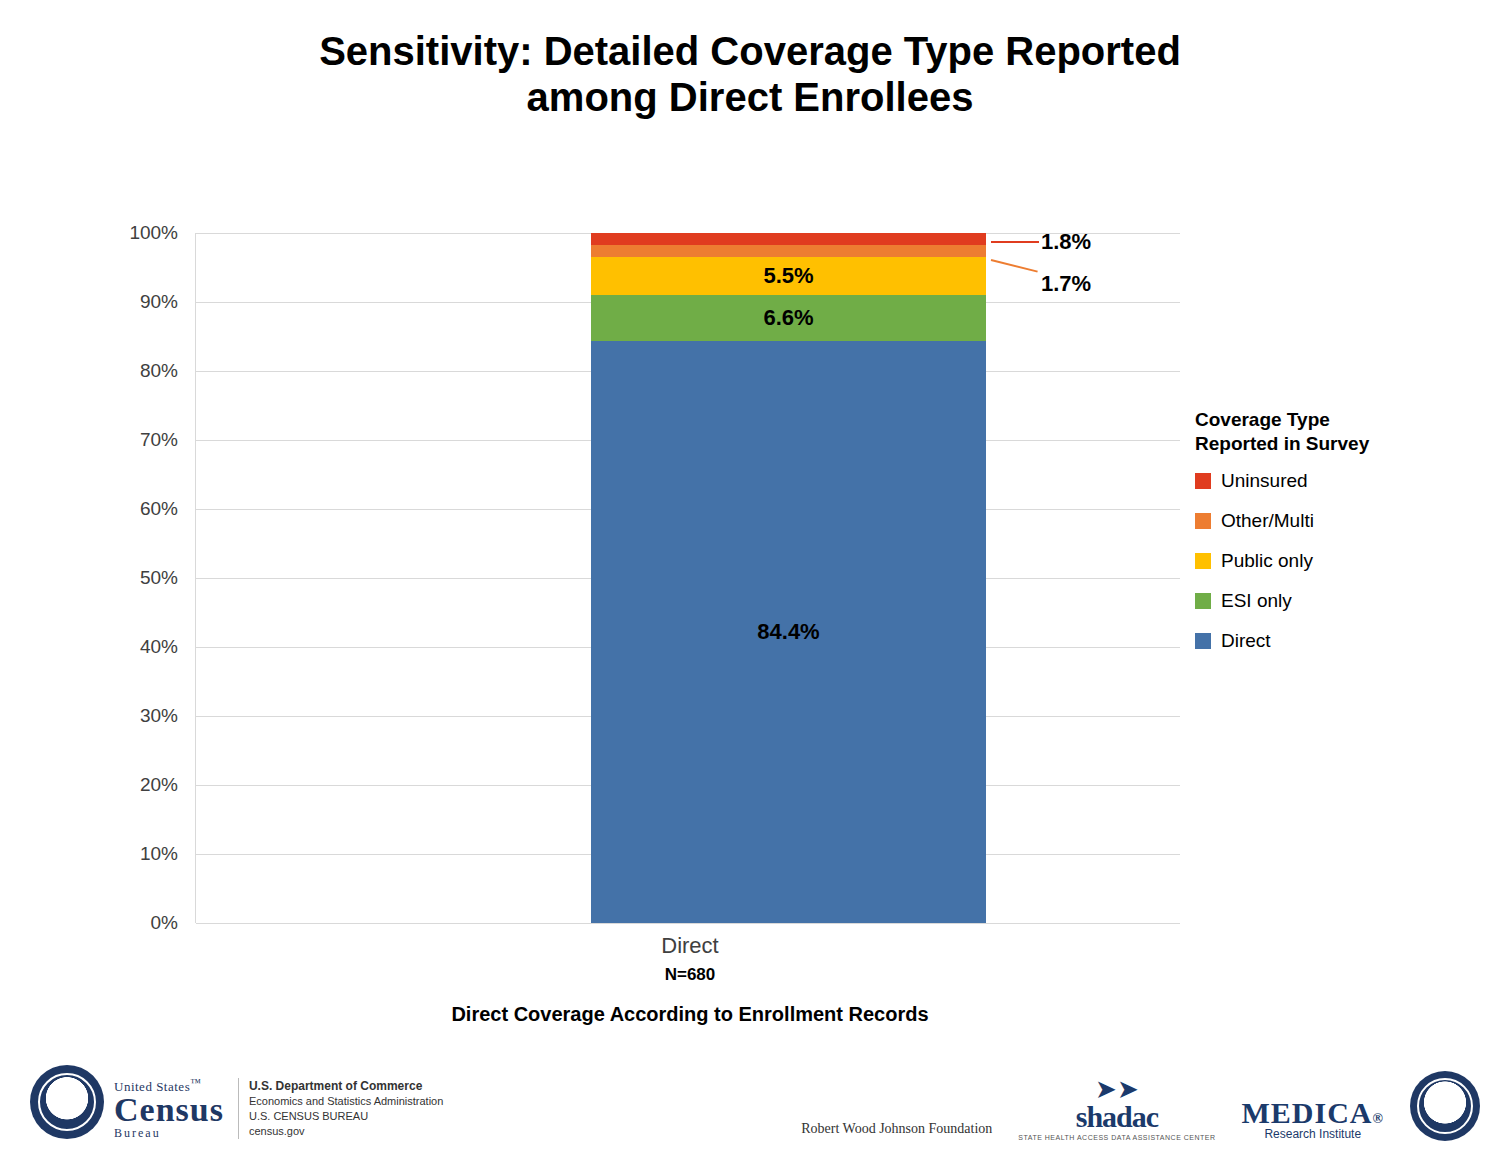Sensitivity: Detailed Coverage Type Reported
among Direct Enrollees
100% 90% 80% 70% 60% 50% 40% 30% 20% 10% 0%
84.4%
6.6%
5.5%
1.8%
1.7%
Coverage Type
Reported in Survey
Uninsured
Other/Multi
Public only
ESI only
Direct
Direct
N=680
Direct Coverage According to Enrollment Records
United States™
Census
Bureau
U.S. Department of Commerce
Economics and Statistics Administration
U.S. CENSUS BUREAU
census.gov
Robert Wood Johnson Foundation
➤➤
shadac
STATE HEALTH ACCESS DATA ASSISTANCE CENTER
MEDICA®
Research Institute
ASPE